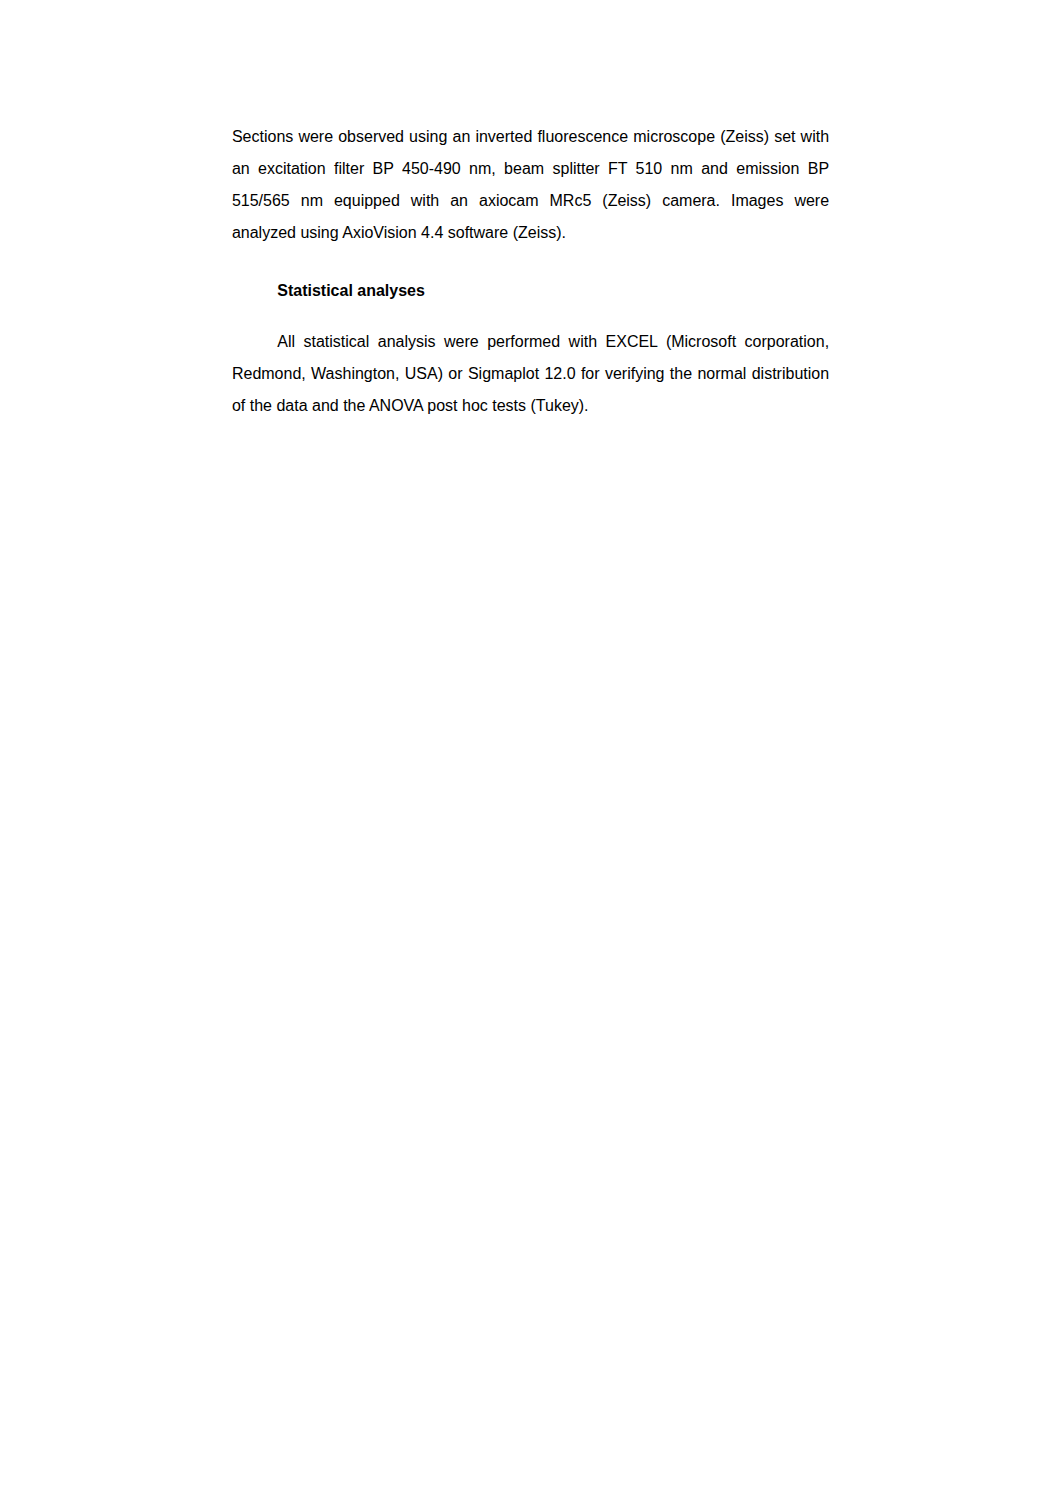Sections were observed using an inverted fluorescence microscope (Zeiss) set with an excitation filter BP 450-490 nm, beam splitter FT 510 nm and emission BP 515/565 nm equipped with an axiocam MRc5 (Zeiss) camera. Images were analyzed using AxioVision 4.4 software (Zeiss).
Statistical analyses
All statistical analysis were performed with EXCEL (Microsoft corporation, Redmond, Washington, USA) or Sigmaplot 12.0 for verifying the normal distribution of the data and the ANOVA post hoc tests (Tukey).